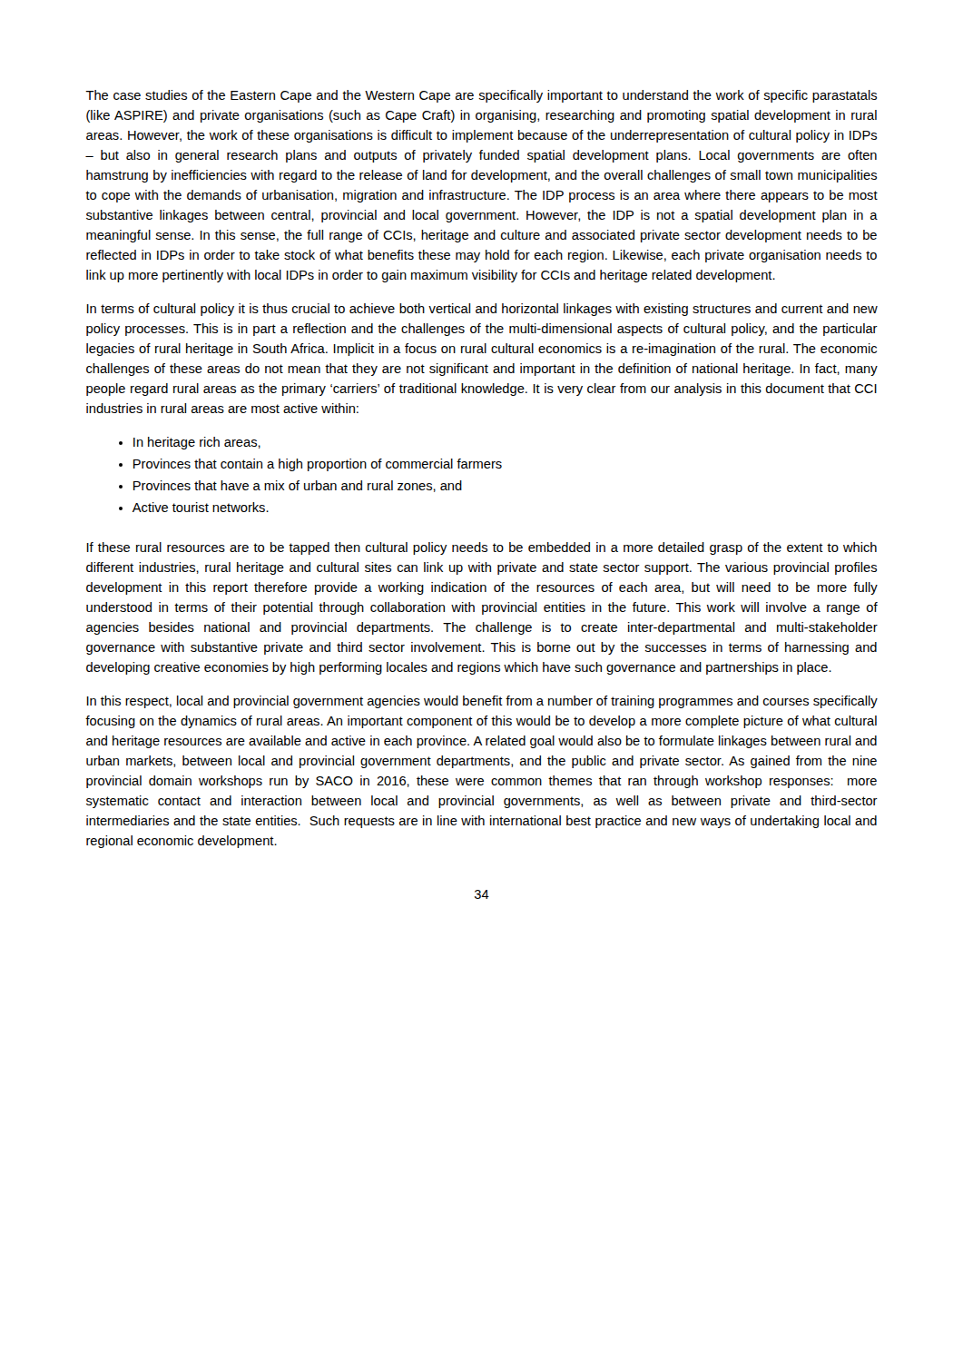The case studies of the Eastern Cape and the Western Cape are specifically important to understand the work of specific parastatals (like ASPIRE) and private organisations (such as Cape Craft) in organising, researching and promoting spatial development in rural areas. However, the work of these organisations is difficult to implement because of the underrepresentation of cultural policy in IDPs – but also in general research plans and outputs of privately funded spatial development plans. Local governments are often hamstrung by inefficiencies with regard to the release of land for development, and the overall challenges of small town municipalities to cope with the demands of urbanisation, migration and infrastructure. The IDP process is an area where there appears to be most substantive linkages between central, provincial and local government. However, the IDP is not a spatial development plan in a meaningful sense. In this sense, the full range of CCIs, heritage and culture and associated private sector development needs to be reflected in IDPs in order to take stock of what benefits these may hold for each region. Likewise, each private organisation needs to link up more pertinently with local IDPs in order to gain maximum visibility for CCIs and heritage related development.
In terms of cultural policy it is thus crucial to achieve both vertical and horizontal linkages with existing structures and current and new policy processes. This is in part a reflection and the challenges of the multi-dimensional aspects of cultural policy, and the particular legacies of rural heritage in South Africa. Implicit in a focus on rural cultural economics is a re-imagination of the rural. The economic challenges of these areas do not mean that they are not significant and important in the definition of national heritage. In fact, many people regard rural areas as the primary ‘carriers’ of traditional knowledge. It is very clear from our analysis in this document that CCI industries in rural areas are most active within:
In heritage rich areas,
Provinces that contain a high proportion of commercial farmers
Provinces that have a mix of urban and rural zones, and
Active tourist networks.
If these rural resources are to be tapped then cultural policy needs to be embedded in a more detailed grasp of the extent to which different industries, rural heritage and cultural sites can link up with private and state sector support. The various provincial profiles development in this report therefore provide a working indication of the resources of each area, but will need to be more fully understood in terms of their potential through collaboration with provincial entities in the future. This work will involve a range of agencies besides national and provincial departments. The challenge is to create inter-departmental and multi-stakeholder governance with substantive private and third sector involvement. This is borne out by the successes in terms of harnessing and developing creative economies by high performing locales and regions which have such governance and partnerships in place.
In this respect, local and provincial government agencies would benefit from a number of training programmes and courses specifically focusing on the dynamics of rural areas. An important component of this would be to develop a more complete picture of what cultural and heritage resources are available and active in each province. A related goal would also be to formulate linkages between rural and urban markets, between local and provincial government departments, and the public and private sector. As gained from the nine provincial domain workshops run by SACO in 2016, these were common themes that ran through workshop responses: more systematic contact and interaction between local and provincial governments, as well as between private and third-sector intermediaries and the state entities. Such requests are in line with international best practice and new ways of undertaking local and regional economic development.
34